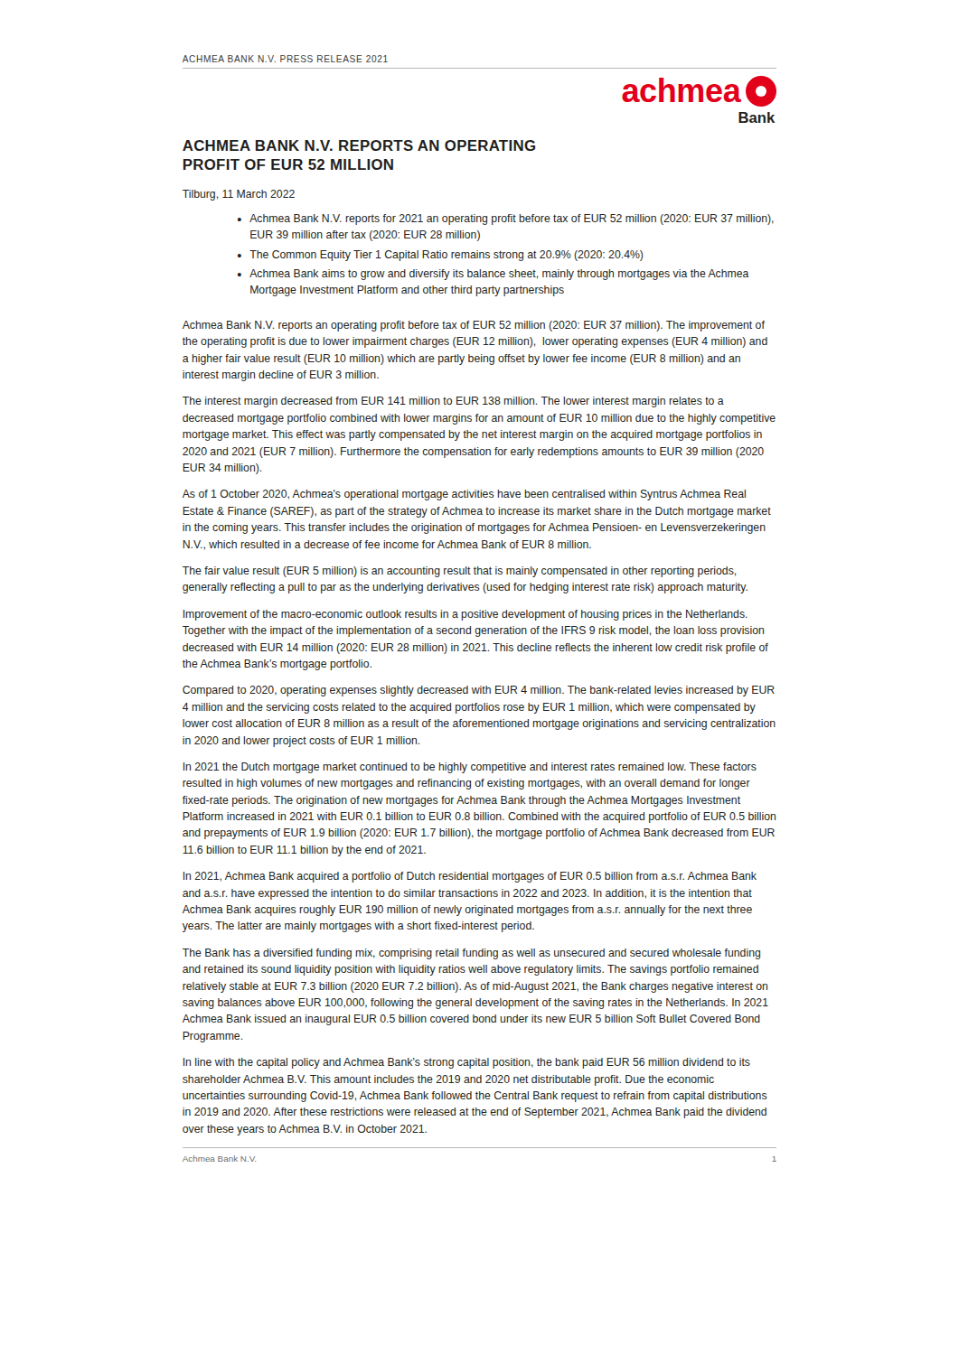Achmea Bank N.V. Press Release 2021
achmea
Bank
Achmea Bank N.V. reports an operating profit of EUR 52 million
Tilburg, 11 March 2022
Achmea Bank N.V. reports for 2021 an operating profit before tax of EUR 52 million (2020: EUR 37 million), EUR 39 million after tax (2020: EUR 28 million)
The Common Equity Tier 1 Capital Ratio remains strong at 20.9% (2020: 20.4%)
Achmea Bank aims to grow and diversify its balance sheet, mainly through mortgages via the Achmea Mortgage Investment Platform and other third party partnerships
Achmea Bank N.V. reports an operating profit before tax of EUR 52 million (2020: EUR 37 million). The improvement of the operating profit is due to lower impairment charges (EUR 12 million), lower operating expenses (EUR 4 million) and a higher fair value result (EUR 10 million) which are partly being offset by lower fee income (EUR 8 million) and an interest margin decline of EUR 3 million.
The interest margin decreased from EUR 141 million to EUR 138 million. The lower interest margin relates to a decreased mortgage portfolio combined with lower margins for an amount of EUR 10 million due to the highly competitive mortgage market. This effect was partly compensated by the net interest margin on the acquired mortgage portfolios in 2020 and 2021 (EUR 7 million). Furthermore the compensation for early redemptions amounts to EUR 39 million (2020 EUR 34 million).
As of 1 October 2020, Achmea's operational mortgage activities have been centralised within Syntrus Achmea Real Estate & Finance (SAREF), as part of the strategy of Achmea to increase its market share in the Dutch mortgage market in the coming years. This transfer includes the origination of mortgages for Achmea Pensioen- en Levensverzekeringen N.V., which resulted in a decrease of fee income for Achmea Bank of EUR 8 million.
The fair value result (EUR 5 million) is an accounting result that is mainly compensated in other reporting periods, generally reflecting a pull to par as the underlying derivatives (used for hedging interest rate risk) approach maturity.
Improvement of the macro-economic outlook results in a positive development of housing prices in the Netherlands. Together with the impact of the implementation of a second generation of the IFRS 9 risk model, the loan loss provision decreased with EUR 14 million (2020: EUR 28 million) in 2021. This decline reflects the inherent low credit risk profile of the Achmea Bank’s mortgage portfolio.
Compared to 2020, operating expenses slightly decreased with EUR 4 million. The bank-related levies increased by EUR 4 million and the servicing costs related to the acquired portfolios rose by EUR 1 million, which were compensated by lower cost allocation of EUR 8 million as a result of the aforementioned mortgage originations and servicing centralization in 2020 and lower project costs of EUR 1 million.
In 2021 the Dutch mortgage market continued to be highly competitive and interest rates remained low. These factors resulted in high volumes of new mortgages and refinancing of existing mortgages, with an overall demand for longer fixed-rate periods. The origination of new mortgages for Achmea Bank through the Achmea Mortgages Investment Platform increased in 2021 with EUR 0.1 billion to EUR 0.8 billion. Combined with the acquired portfolio of EUR 0.5 billion and prepayments of EUR 1.9 billion (2020: EUR 1.7 billion), the mortgage portfolio of Achmea Bank decreased from EUR 11.6 billion to EUR 11.1 billion by the end of 2021.
In 2021, Achmea Bank acquired a portfolio of Dutch residential mortgages of EUR 0.5 billion from a.s.r. Achmea Bank and a.s.r. have expressed the intention to do similar transactions in 2022 and 2023. In addition, it is the intention that Achmea Bank acquires roughly EUR 190 million of newly originated mortgages from a.s.r. annually for the next three years. The latter are mainly mortgages with a short fixed-interest period.
The Bank has a diversified funding mix, comprising retail funding as well as unsecured and secured wholesale funding and retained its sound liquidity position with liquidity ratios well above regulatory limits. The savings portfolio remained relatively stable at EUR 7.3 billion (2020 EUR 7.2 billion). As of mid-August 2021, the Bank charges negative interest on saving balances above EUR 100,000, following the general development of the saving rates in the Netherlands. In 2021 Achmea Bank issued an inaugural EUR 0.5 billion covered bond under its new EUR 5 billion Soft Bullet Covered Bond Programme.
In line with the capital policy and Achmea Bank’s strong capital position, the bank paid EUR 56 million dividend to its shareholder Achmea B.V. This amount includes the 2019 and 2020 net distributable profit. Due the economic uncertainties surrounding Covid-19, Achmea Bank followed the Central Bank request to refrain from capital distributions in 2019 and 2020. After these restrictions were released at the end of September 2021, Achmea Bank paid the dividend over these years to Achmea B.V. in October 2021.
Achmea Bank N.V. 1